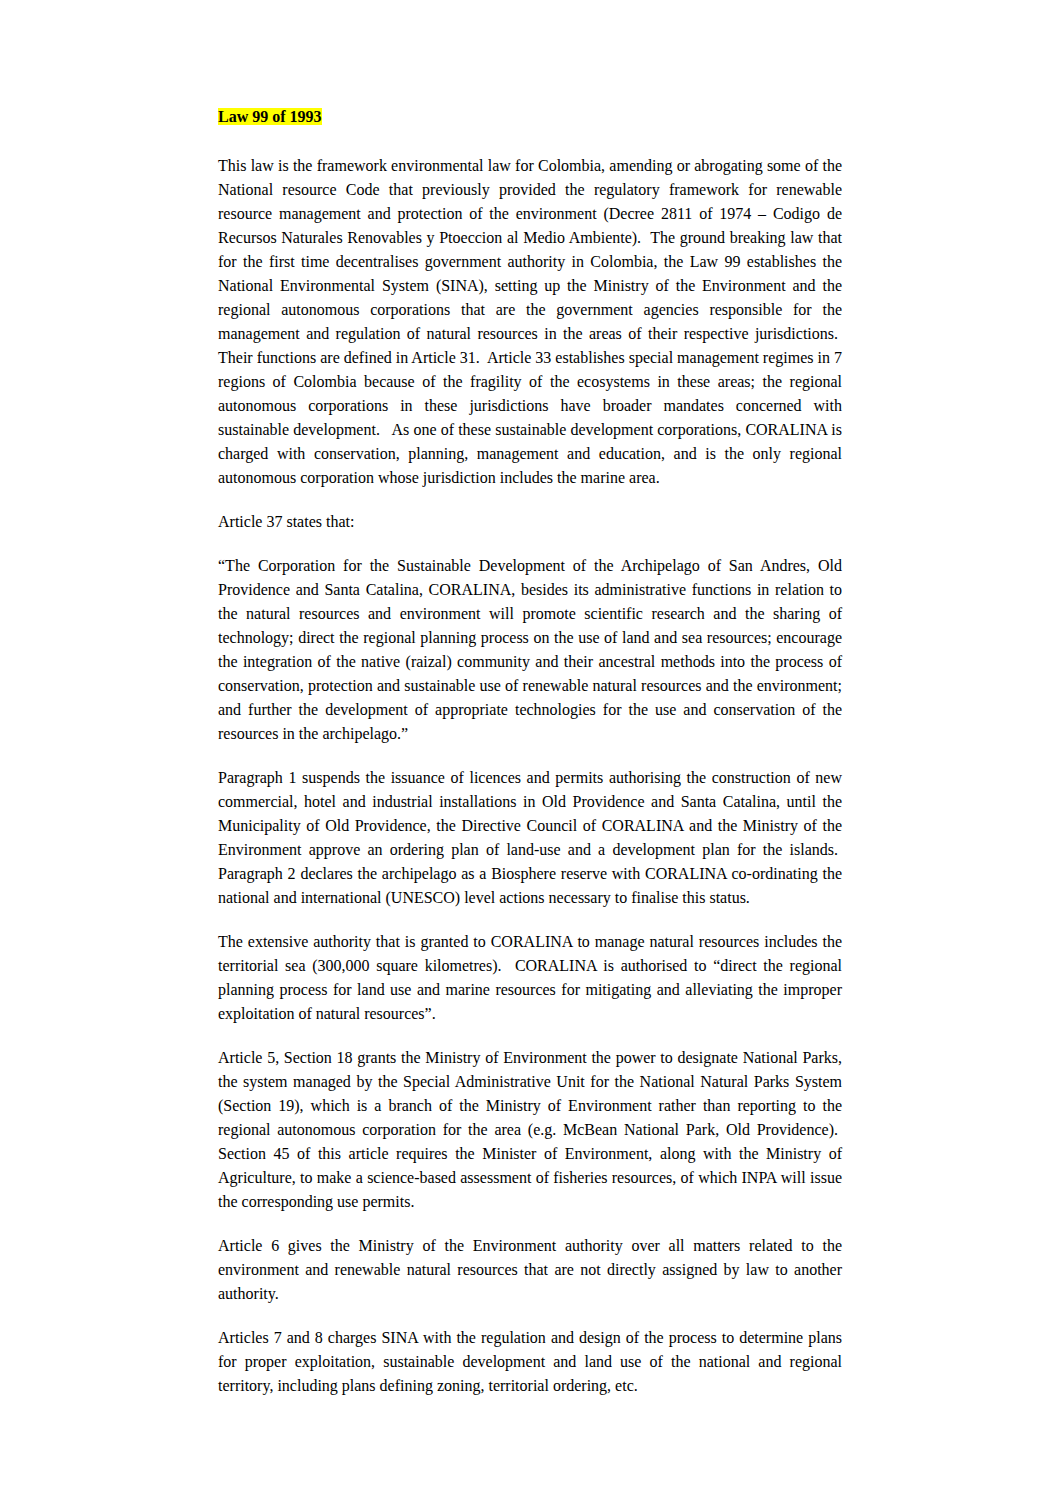Law 99 of 1993
This law is the framework environmental law for Colombia, amending or abrogating some of the National resource Code that previously provided the regulatory framework for renewable resource management and protection of the environment (Decree 2811 of 1974 – Codigo de Recursos Naturales Renovables y Ptoeccion al Medio Ambiente). The ground breaking law that for the first time decentralises government authority in Colombia, the Law 99 establishes the National Environmental System (SINA), setting up the Ministry of the Environment and the regional autonomous corporations that are the government agencies responsible for the management and regulation of natural resources in the areas of their respective jurisdictions. Their functions are defined in Article 31. Article 33 establishes special management regimes in 7 regions of Colombia because of the fragility of the ecosystems in these areas; the regional autonomous corporations in these jurisdictions have broader mandates concerned with sustainable development. As one of these sustainable development corporations, CORALINA is charged with conservation, planning, management and education, and is the only regional autonomous corporation whose jurisdiction includes the marine area.
Article 37 states that:
“The Corporation for the Sustainable Development of the Archipelago of San Andres, Old Providence and Santa Catalina, CORALINA, besides its administrative functions in relation to the natural resources and environment will promote scientific research and the sharing of technology; direct the regional planning process on the use of land and sea resources; encourage the integration of the native (raizal) community and their ancestral methods into the process of conservation, protection and sustainable use of renewable natural resources and the environment; and further the development of appropriate technologies for the use and conservation of the resources in the archipelago.”
Paragraph 1 suspends the issuance of licences and permits authorising the construction of new commercial, hotel and industrial installations in Old Providence and Santa Catalina, until the Municipality of Old Providence, the Directive Council of CORALINA and the Ministry of the Environment approve an ordering plan of land-use and a development plan for the islands. Paragraph 2 declares the archipelago as a Biosphere reserve with CORALINA co-ordinating the national and international (UNESCO) level actions necessary to finalise this status.
The extensive authority that is granted to CORALINA to manage natural resources includes the territorial sea (300,000 square kilometres). CORALINA is authorised to “direct the regional planning process for land use and marine resources for mitigating and alleviating the improper exploitation of natural resources”.
Article 5, Section 18 grants the Ministry of Environment the power to designate National Parks, the system managed by the Special Administrative Unit for the National Natural Parks System (Section 19), which is a branch of the Ministry of Environment rather than reporting to the regional autonomous corporation for the area (e.g. McBean National Park, Old Providence). Section 45 of this article requires the Minister of Environment, along with the Ministry of Agriculture, to make a science-based assessment of fisheries resources, of which INPA will issue the corresponding use permits.
Article 6 gives the Ministry of the Environment authority over all matters related to the environment and renewable natural resources that are not directly assigned by law to another authority.
Articles 7 and 8 charges SINA with the regulation and design of the process to determine plans for proper exploitation, sustainable development and land use of the national and regional territory, including plans defining zoning, territorial ordering, etc.